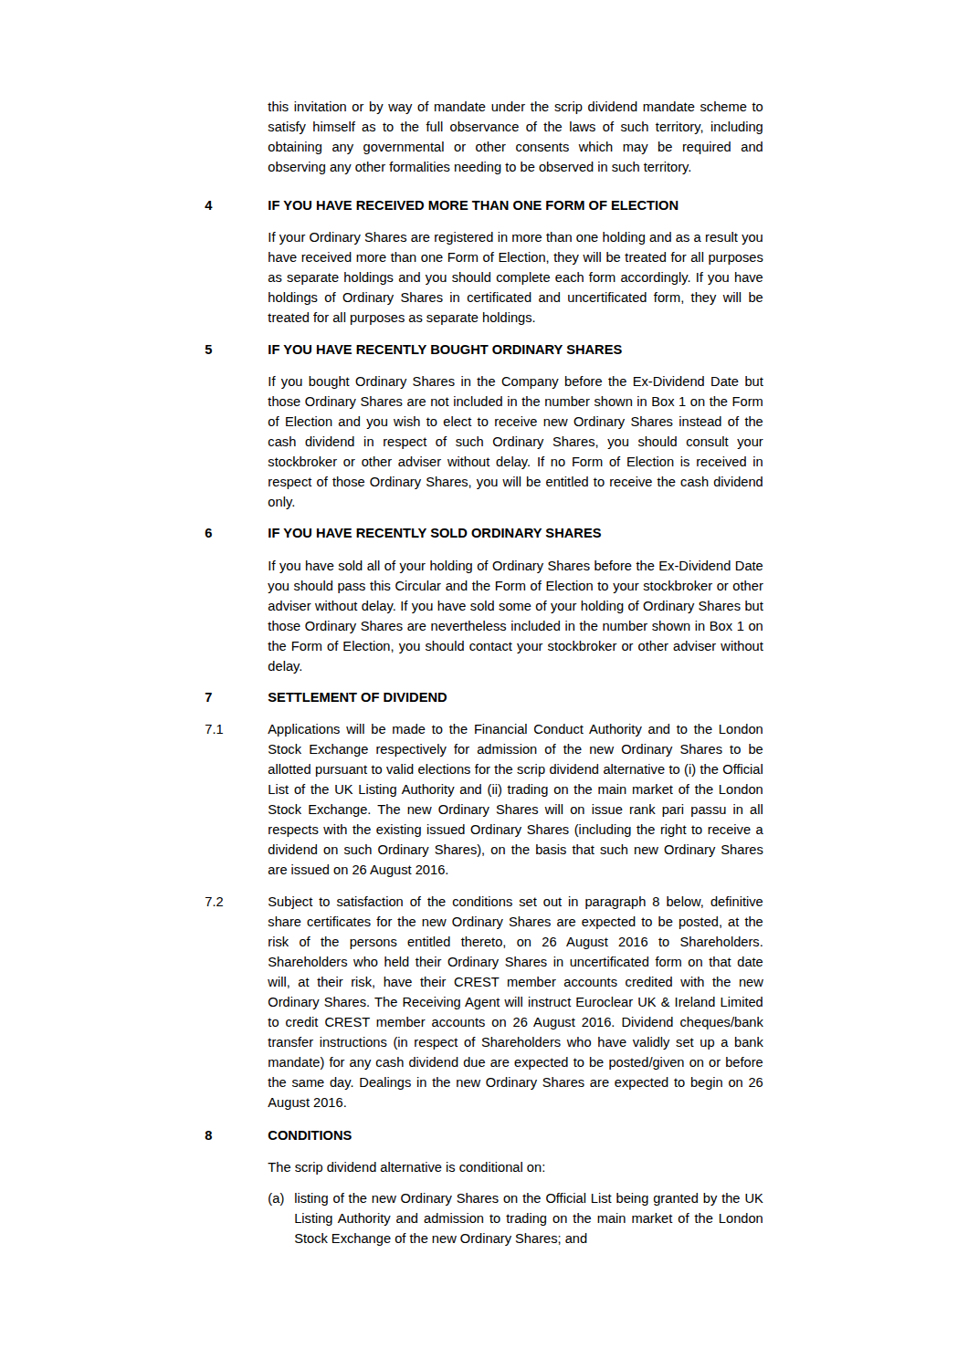this invitation or by way of mandate under the scrip dividend mandate scheme to satisfy himself as to the full observance of the laws of such territory, including obtaining any governmental or other consents which may be required and observing any other formalities needing to be observed in such territory.
4
If you have received more than one form of election
If your Ordinary Shares are registered in more than one holding and as a result you have received more than one Form of Election, they will be treated for all purposes as separate holdings and you should complete each form accordingly. If you have holdings of Ordinary Shares in certificated and uncertificated form, they will be treated for all purposes as separate holdings.
5
If you have recently bought ordinary shares
If you bought Ordinary Shares in the Company before the Ex-Dividend Date but those Ordinary Shares are not included in the number shown in Box 1 on the Form of Election and you wish to elect to receive new Ordinary Shares instead of the cash dividend in respect of such Ordinary Shares, you should consult your stockbroker or other adviser without delay. If no Form of Election is received in respect of those Ordinary Shares, you will be entitled to receive the cash dividend only.
6
If you have recently sold ordinary shares
If you have sold all of your holding of Ordinary Shares before the Ex-Dividend Date you should pass this Circular and the Form of Election to your stockbroker or other adviser without delay. If you have sold some of your holding of Ordinary Shares but those Ordinary Shares are nevertheless included in the number shown in Box 1 on the Form of Election, you should contact your stockbroker or other adviser without delay.
7
Settlement of dividend
7.1
Applications will be made to the Financial Conduct Authority and to the London Stock Exchange respectively for admission of the new Ordinary Shares to be allotted pursuant to valid elections for the scrip dividend alternative to (i) the Official List of the UK Listing Authority and (ii) trading on the main market of the London Stock Exchange. The new Ordinary Shares will on issue rank pari passu in all respects with the existing issued Ordinary Shares (including the right to receive a dividend on such Ordinary Shares), on the basis that such new Ordinary Shares are issued on 26 August 2016.
7.2
Subject to satisfaction of the conditions set out in paragraph 8 below, definitive share certificates for the new Ordinary Shares are expected to be posted, at the risk of the persons entitled thereto, on 26 August 2016 to Shareholders. Shareholders who held their Ordinary Shares in uncertificated form on that date will, at their risk, have their CREST member accounts credited with the new Ordinary Shares. The Receiving Agent will instruct Euroclear UK & Ireland Limited to credit CREST member accounts on 26 August 2016. Dividend cheques/bank transfer instructions (in respect of Shareholders who have validly set up a bank mandate) for any cash dividend due are expected to be posted/given on or before the same day. Dealings in the new Ordinary Shares are expected to begin on 26 August 2016.
8
Conditions
The scrip dividend alternative is conditional on:
(a)
listing of the new Ordinary Shares on the Official List being granted by the UK Listing Authority and admission to trading on the main market of the London Stock Exchange of the new Ordinary Shares; and